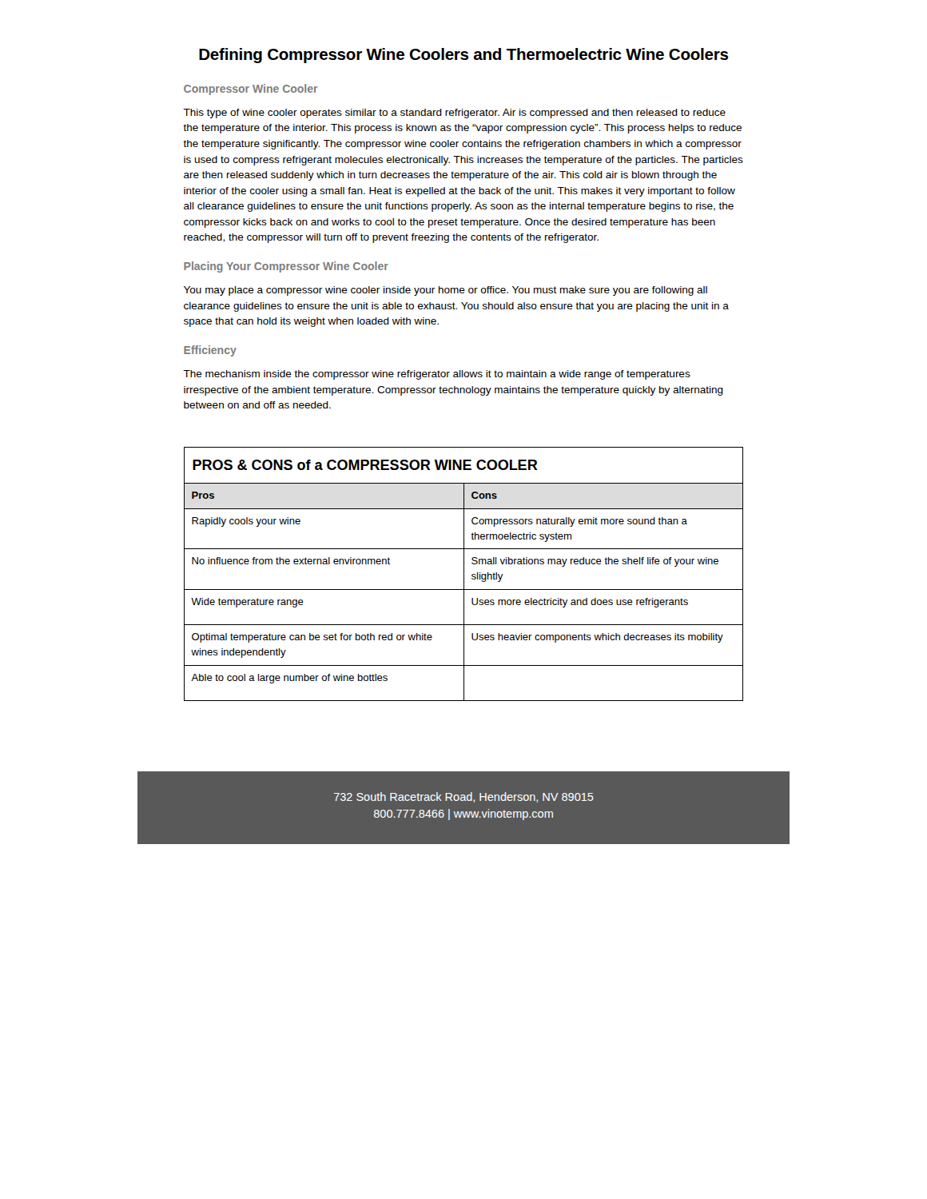Defining Compressor Wine Coolers and Thermoelectric Wine Coolers
Compressor Wine Cooler
This type of wine cooler operates similar to a standard refrigerator. Air is compressed and then released to reduce the temperature of the interior. This process is known as the “vapor compression cycle”. This process helps to reduce the temperature significantly. The compressor wine cooler contains the refrigeration chambers in which a compressor is used to compress refrigerant molecules electronically. This increases the temperature of the particles. The particles are then released suddenly which in turn decreases the temperature of the air. This cold air is blown through the interior of the cooler using a small fan. Heat is expelled at the back of the unit. This makes it very important to follow all clearance guidelines to ensure the unit functions properly. As soon as the internal temperature begins to rise, the compressor kicks back on and works to cool to the preset temperature. Once the desired temperature has been reached, the compressor will turn off to prevent freezing the contents of the refrigerator.
Placing Your Compressor Wine Cooler
You may place a compressor wine cooler inside your home or office. You must make sure you are following all clearance guidelines to ensure the unit is able to exhaust. You should also ensure that you are placing the unit in a space that can hold its weight when loaded with wine.
Efficiency
The mechanism inside the compressor wine refrigerator allows it to maintain a wide range of temperatures irrespective of the ambient temperature. Compressor technology maintains the temperature quickly by alternating between on and off as needed.
PROS & CONS of a COMPRESSOR WINE COOLER
| Pros | Cons |
| --- | --- |
| Rapidly cools your wine | Compressors naturally emit more sound than a thermoelectric system |
| No influence from the external environment | Small vibrations may reduce the shelf life of your wine slightly |
| Wide temperature range | Uses more electricity and does use refrigerants |
| Optimal temperature can be set for both red or white wines independently | Uses heavier components which decreases its mobility |
| Able to cool a large number of wine bottles | |
732 South Racetrack Road, Henderson, NV 89015
800.777.8466 | www.vinotemp.com